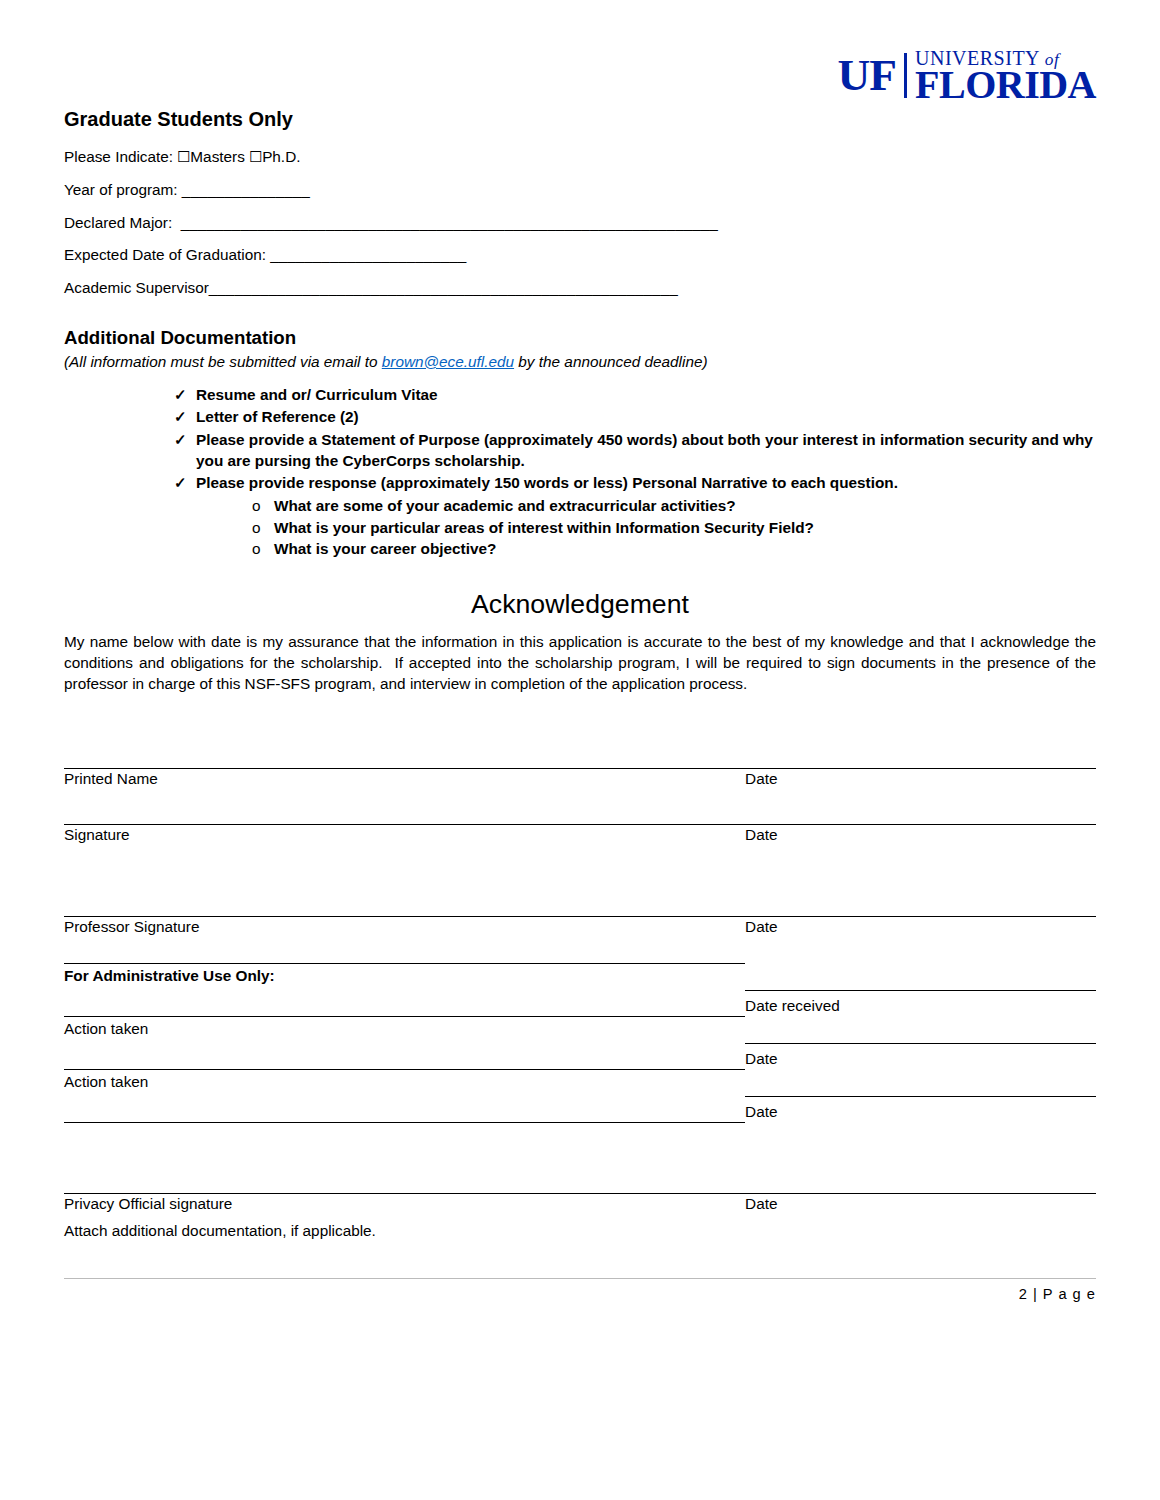UF
UNIVERSITY of
FLORIDA
Graduate Students Only
Please Indicate: ☐Masters ☐Ph.D.
Year of program: _______________
Declared Major: _______________________________________________________________
Expected Date of Graduation: _______________________
Academic Supervisor_______________________________________________________
Additional Documentation
(All information must be submitted via email to brown@ece.ufl.edu by the announced deadline)
Resume and or/ Curriculum Vitae
Letter of Reference (2)
Please provide a Statement of Purpose (approximately 450 words) about both your interest in information security and why you are pursing the CyberCorps scholarship.
Please provide response (approximately 150 words or less) Personal Narrative to each question.
What are some of your academic and extracurricular activities?
What is your particular areas of interest within Information Security Field?
What is your career objective?
Acknowledgement
My name below with date is my assurance that the information in this application is accurate to the best of my knowledge and that I acknowledge the conditions and obligations for the scholarship. If accepted into the scholarship program, I will be required to sign documents in the presence of the professor in charge of this NSF-SFS program, and interview in completion of the application process.
| Printed Name | Date |
| Signature | Date |
| Professor Signature | Date |
| For Administrative Use Only: | |
| | Date received |
| Action taken | |
| | Date |
| Action taken | |
| | Date |
| Privacy Official signature | Date |
Attach additional documentation, if applicable.
2 | P a g e